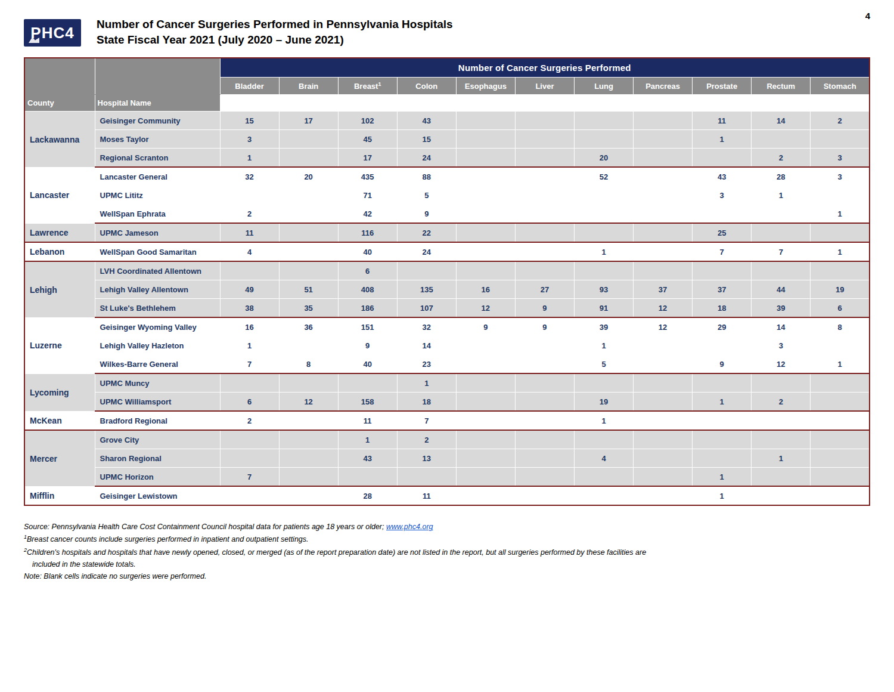4
PHC4
Number of Cancer Surgeries Performed in Pennsylvania Hospitals
State Fiscal Year 2021 (July 2020 – June 2021)
| | | Number of Cancer Surgeries Performed |
| --- | --- | --- |
| Bladder | Brain | Breast 1 | Colon | Esophagus | Liver | Lung | Pancreas | Prostate | Rectum | Stomach |
| County | Hospital Name | |
| Lackawanna | Geisinger Community | 15 | 17 | 102 | 43 | | | | | 11 | 14 | 2 |
| Moses Taylor | 3 | | 45 | 15 | | | | | 1 | | |
| Regional Scranton | 1 | | 17 | 24 | | | 20 | | | 2 | 3 |
| Lancaster | Lancaster General | 32 | 20 | 435 | 88 | | | 52 | | 43 | 28 | 3 |
| UPMC Lititz | | | 71 | 5 | | | | | 3 | 1 | |
| WellSpan Ephrata | 2 | | 42 | 9 | | | | | | | 1 |
| Lawrence | UPMC Jameson | 11 | | 116 | 22 | | | | | 25 | | |
| Lebanon | WellSpan Good Samaritan | 4 | | 40 | 24 | | | 1 | | 7 | 7 | 1 |
| Lehigh | LVH Coordinated Allentown | | | 6 | | | | | | | | |
| Lehigh Valley Allentown | 49 | 51 | 408 | 135 | 16 | 27 | 93 | 37 | 37 | 44 | 19 |
| St Luke's Bethlehem | 38 | 35 | 186 | 107 | 12 | 9 | 91 | 12 | 18 | 39 | 6 |
| Luzerne | Geisinger Wyoming Valley | 16 | 36 | 151 | 32 | 9 | 9 | 39 | 12 | 29 | 14 | 8 |
| Lehigh Valley Hazleton | 1 | | 9 | 14 | | | 1 | | | 3 | |
| Wilkes-Barre General | 7 | 8 | 40 | 23 | | | 5 | | 9 | 12 | 1 |
| Lycoming | UPMC Muncy | | | | 1 | | | | | | | |
| UPMC Williamsport | 6 | 12 | 158 | 18 | | | 19 | | 1 | 2 | |
| McKean | Bradford Regional | 2 | | 11 | 7 | | | 1 | | | | |
| Mercer | Grove City | | | 1 | 2 | | | | | | | |
| Sharon Regional | | | 43 | 13 | | | 4 | | | 1 | |
| UPMC Horizon | 7 | | | | | | | | 1 | | |
| Mifflin | Geisinger Lewistown | | | 28 | 11 | | | | | 1 | | |
Source: Pennsylvania Health Care Cost Containment Council hospital data for patients age 18 years or older; www.phc4.org
1Breast cancer counts include surgeries performed in inpatient and outpatient settings.
2Children's hospitals and hospitals that have newly opened, closed, or merged (as of the report preparation date) are not listed in the report, but all surgeries performed by these facilities are
included in the statewide totals.
Note: Blank cells indicate no surgeries were performed.